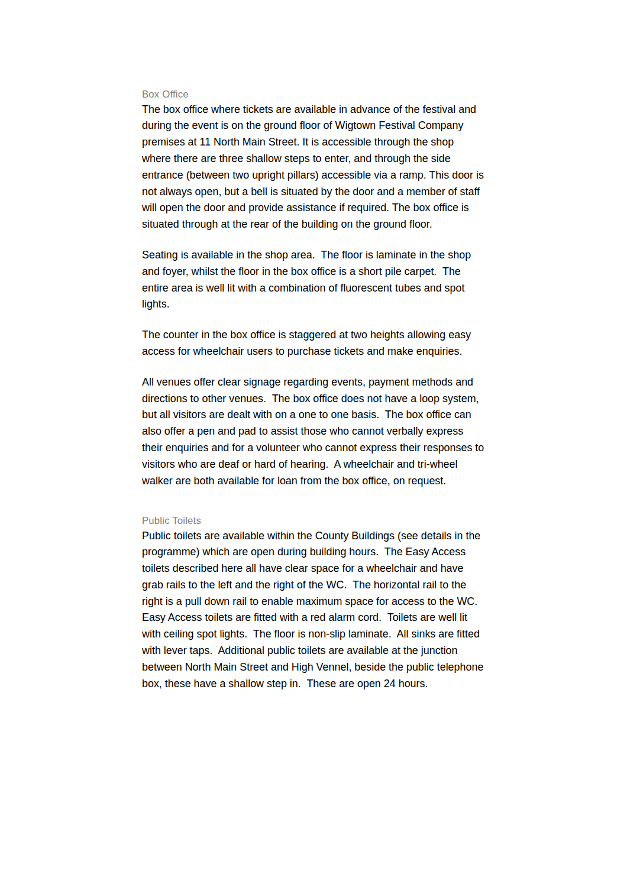Box Office
The box office where tickets are available in advance of the festival and during the event is on the ground floor of Wigtown Festival Company premises at 11 North Main Street. It is accessible through the shop where there are three shallow steps to enter, and through the side entrance (between two upright pillars) accessible via a ramp. This door is not always open, but a bell is situated by the door and a member of staff will open the door and provide assistance if required. The box office is situated through at the rear of the building on the ground floor.
Seating is available in the shop area. The floor is laminate in the shop and foyer, whilst the floor in the box office is a short pile carpet. The entire area is well lit with a combination of fluorescent tubes and spot lights.
The counter in the box office is staggered at two heights allowing easy access for wheelchair users to purchase tickets and make enquiries.
All venues offer clear signage regarding events, payment methods and directions to other venues. The box office does not have a loop system, but all visitors are dealt with on a one to one basis. The box office can also offer a pen and pad to assist those who cannot verbally express their enquiries and for a volunteer who cannot express their responses to visitors who are deaf or hard of hearing. A wheelchair and tri-wheel walker are both available for loan from the box office, on request.
Public Toilets
Public toilets are available within the County Buildings (see details in the programme) which are open during building hours. The Easy Access toilets described here all have clear space for a wheelchair and have grab rails to the left and the right of the WC. The horizontal rail to the right is a pull down rail to enable maximum space for access to the WC. Easy Access toilets are fitted with a red alarm cord. Toilets are well lit with ceiling spot lights. The floor is non-slip laminate. All sinks are fitted with lever taps. Additional public toilets are available at the junction between North Main Street and High Vennel, beside the public telephone box, these have a shallow step in. These are open 24 hours.